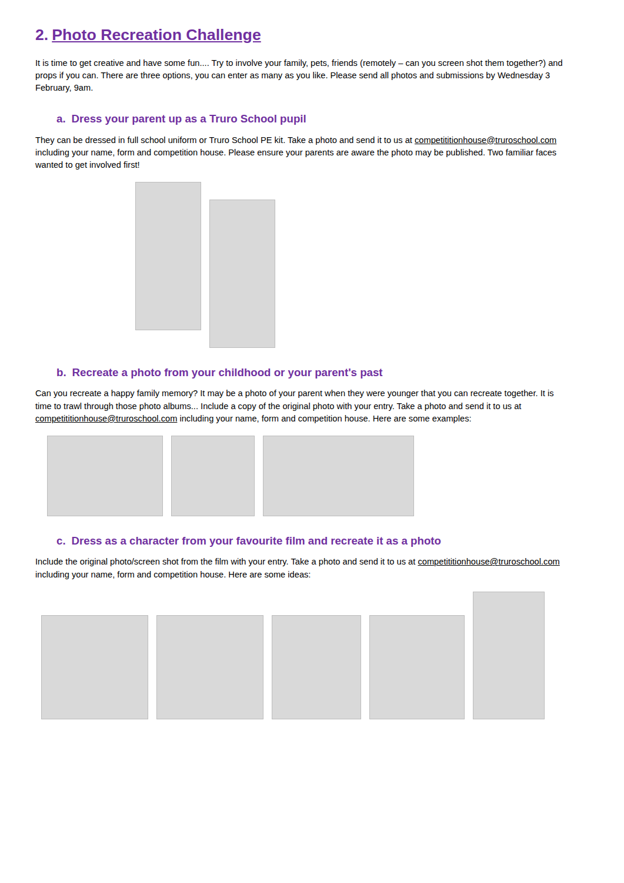2. Photo Recreation Challenge
It is time to get creative and have some fun.... Try to involve your family, pets, friends (remotely – can you screen shot them together?) and props if you can. There are three options, you can enter as many as you like. Please send all photos and submissions by Wednesday 3 February, 9am.
a. Dress your parent up as a Truro School pupil
They can be dressed in full school uniform or Truro School PE kit. Take a photo and send it to us at competititionhouse@truroschool.com including your name, form and competition house. Please ensure your parents are aware the photo may be published. Two familiar faces wanted to get involved first!
b. Recreate a photo from your childhood or your parent's past
Can you recreate a happy family memory? It may be a photo of your parent when they were younger that you can recreate together. It is time to trawl through those photo albums... Include a copy of the original photo with your entry. Take a photo and send it to us at competititionhouse@truroschool.com including your name, form and competition house. Here are some examples:
c. Dress as a character from your favourite film and recreate it as a photo
Include the original photo/screen shot from the film with your entry. Take a photo and send it to us at competititionhouse@truroschool.com including your name, form and competition house. Here are some ideas: